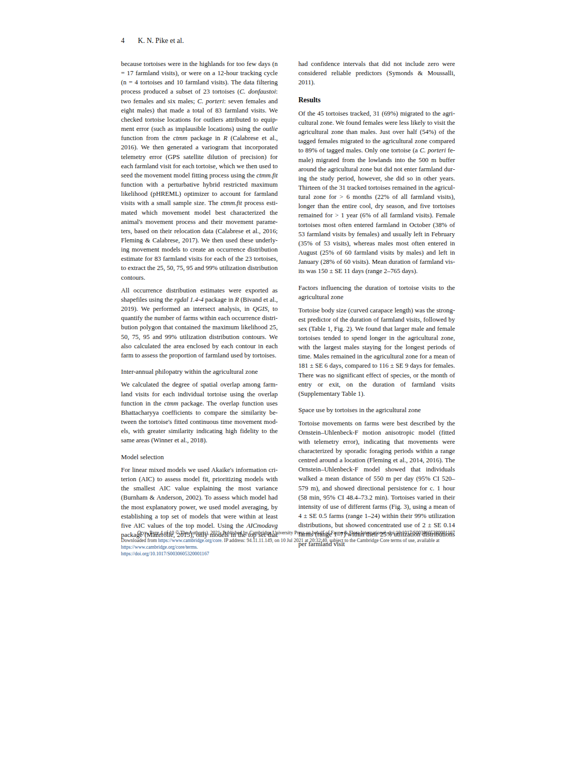4 K. N. Pike et al.
because tortoises were in the highlands for too few days (n = 17 farmland visits), or were on a 12-hour tracking cycle (n = 4 tortoises and 10 farmland visits). The data filtering process produced a subset of 23 tortoises (C. donfaustoi: two females and six males; C. porteri: seven females and eight males) that made a total of 83 farmland visits. We checked tortoise locations for outliers attributed to equipment error (such as implausible locations) using the outlie function from the ctmm package in R (Calabrese et al., 2016). We then generated a variogram that incorporated telemetry error (GPS satellite dilution of precision) for each farmland visit for each tortoise, which we then used to seed the movement model fitting process using the ctmm.fit function with a perturbative hybrid restricted maximum likelihood (pHREML) optimizer to account for farmland visits with a small sample size. The ctmm.fit process estimated which movement model best characterized the animal's movement process and their movement parameters, based on their relocation data (Calabrese et al., 2016; Fleming & Calabrese, 2017). We then used these underlying movement models to create an occurrence distribution estimate for 83 farmland visits for each of the 23 tortoises, to extract the 25, 50, 75, 95 and 99% utilization distribution contours.
All occurrence distribution estimates were exported as shapefiles using the rgdal 1.4-4 package in R (Bivand et al., 2019). We performed an intersect analysis, in QGIS, to quantify the number of farms within each occurrence distribution polygon that contained the maximum likelihood 25, 50, 75, 95 and 99% utilization distribution contours. We also calculated the area enclosed by each contour in each farm to assess the proportion of farmland used by tortoises.
Inter-annual philopatry within the agricultural zone
We calculated the degree of spatial overlap among farmland visits for each individual tortoise using the overlap function in the ctmm package. The overlap function uses Bhattacharyya coefficients to compare the similarity between the tortoise's fitted continuous time movement models, with greater similarity indicating high fidelity to the same areas (Winner et al., 2018).
Model selection
For linear mixed models we used Akaike's information criterion (AIC) to assess model fit, prioritizing models with the smallest AIC value explaining the most variance (Burnham & Anderson, 2002). To assess which model had the most explanatory power, we used model averaging, by establishing a top set of models that were within at least five AIC values of the top model. Using the AICmodavg package (Mazerolle, 2015), only models in the top set that had confidence intervals that did not include zero were considered reliable predictors (Symonds & Moussalli, 2011).
Results
Of the 45 tortoises tracked, 31 (69%) migrated to the agricultural zone. We found females were less likely to visit the agricultural zone than males. Just over half (54%) of the tagged females migrated to the agricultural zone compared to 89% of tagged males. Only one tortoise (a C. porteri female) migrated from the lowlands into the 500 m buffer around the agricultural zone but did not enter farmland during the study period, however, she did so in other years. Thirteen of the 31 tracked tortoises remained in the agricultural zone for > 6 months (22% of all farmland visits), longer than the entire cool, dry season, and five tortoises remained for > 1 year (6% of all farmland visits). Female tortoises most often entered farmland in October (38% of 53 farmland visits by females) and usually left in February (35% of 53 visits), whereas males most often entered in August (25% of 60 farmland visits by males) and left in January (28% of 60 visits). Mean duration of farmland visits was 150 ± SE 11 days (range 2–765 days).
Factors influencing the duration of tortoise visits to the agricultural zone
Tortoise body size (curved carapace length) was the strongest predictor of the duration of farmland visits, followed by sex (Table 1, Fig. 2). We found that larger male and female tortoises tended to spend longer in the agricultural zone, with the largest males staying for the longest periods of time. Males remained in the agricultural zone for a mean of 181 ± SE 6 days, compared to 116 ± SE 9 days for females. There was no significant effect of species, or the month of entry or exit, on the duration of farmland visits (Supplementary Table 1).
Space use by tortoises in the agricultural zone
Tortoise movements on farms were best described by the Ornstein–Uhlenbeck-F motion anisotropic model (fitted with telemetry error), indicating that movements were characterized by sporadic foraging periods within a range centred around a location (Fleming et al., 2014, 2016). The Ornstein–Uhlenbeck-F model showed that individuals walked a mean distance of 550 m per day (95% CI 520–579 m), and showed directional persistence for c. 1 hour (58 min, 95% CI 48.4–73.2 min). Tortoises varied in their intensity of use of different farms (Fig. 3), using a mean of 4 ± SE 0.5 farms (range 1–24) within their 99% utilization distributions, but showed concentrated use of 2 ± SE 0.14 farms (range 1–7) within their 25% utilization distributions per farmland visit
Oryx, Page 4 of 10 © The Author(s), 2021. Published by Cambridge University Press on behalf of Fauna & Flora International doi:10.1017/S0030605320001167
Downloaded from https://www.cambridge.org/core. IP address: 94.11.11.149, on 10 Jul 2021 at 20:32:40, subject to the Cambridge Core terms of use, available at https://www.cambridge.org/core/terms.
https://doi.org/10.1017/S0030605320001167